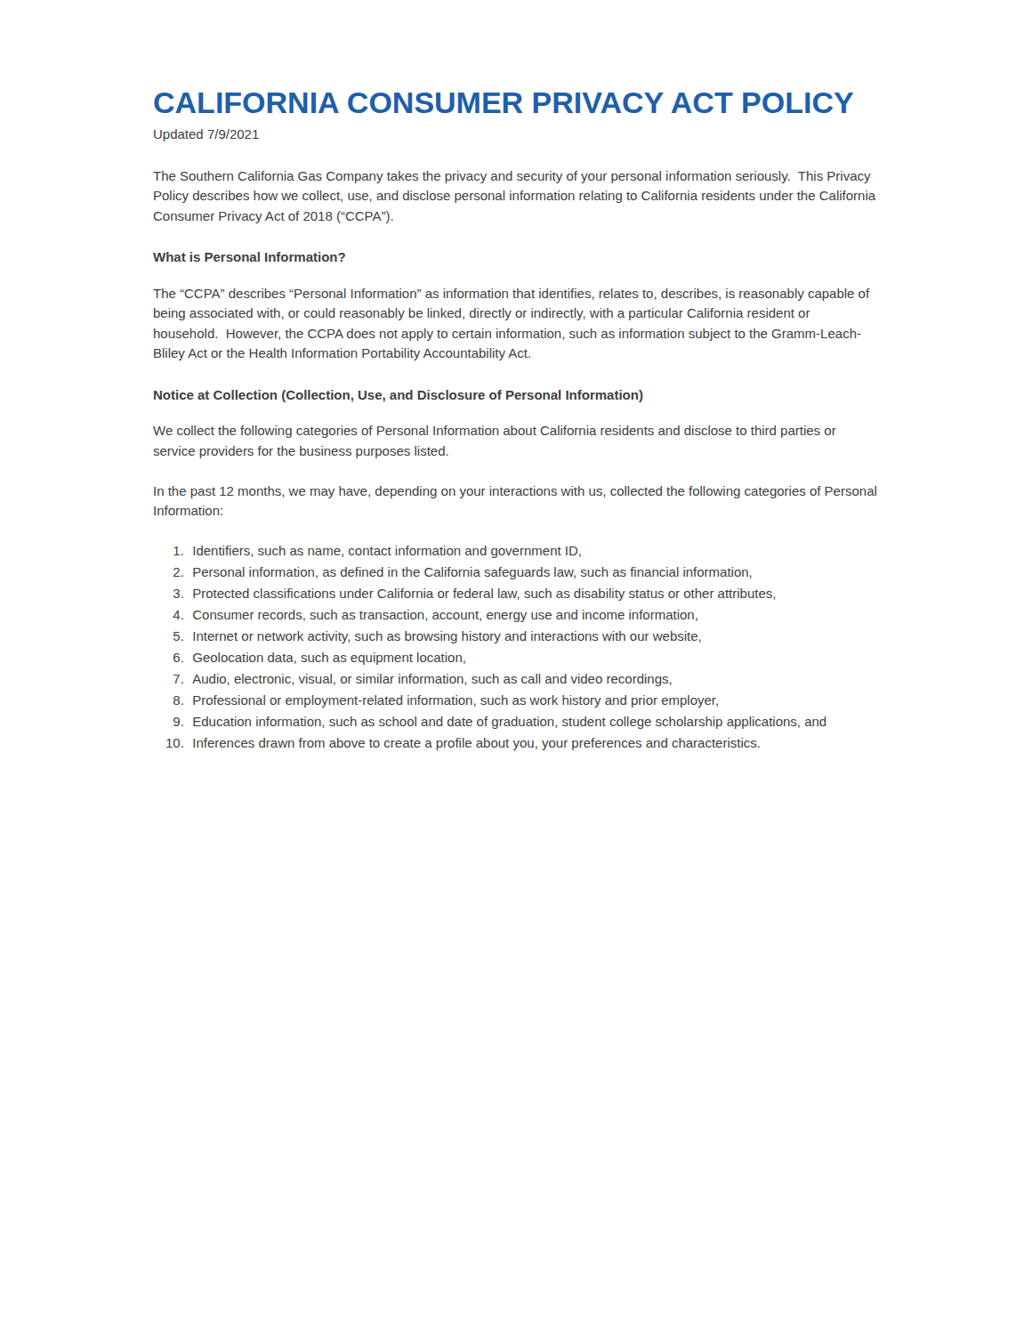CALIFORNIA CONSUMER PRIVACY ACT POLICY
Updated 7/9/2021
The Southern California Gas Company takes the privacy and security of your personal information seriously. This Privacy Policy describes how we collect, use, and disclose personal information relating to California residents under the California Consumer Privacy Act of 2018 (“CCPA”).
What is Personal Information?
The “CCPA” describes “Personal Information” as information that identifies, relates to, describes, is reasonably capable of being associated with, or could reasonably be linked, directly or indirectly, with a particular California resident or household. However, the CCPA does not apply to certain information, such as information subject to the Gramm-Leach-Bliley Act or the Health Information Portability Accountability Act.
Notice at Collection (Collection, Use, and Disclosure of Personal Information)
We collect the following categories of Personal Information about California residents and disclose to third parties or service providers for the business purposes listed.
In the past 12 months, we may have, depending on your interactions with us, collected the following categories of Personal Information:
Identifiers, such as name, contact information and government ID,
Personal information, as defined in the California safeguards law, such as financial information,
Protected classifications under California or federal law, such as disability status or other attributes,
Consumer records, such as transaction, account, energy use and income information,
Internet or network activity, such as browsing history and interactions with our website,
Geolocation data, such as equipment location,
Audio, electronic, visual, or similar information, such as call and video recordings,
Professional or employment-related information, such as work history and prior employer,
Education information, such as school and date of graduation, student college scholarship applications, and
Inferences drawn from above to create a profile about you, your preferences and characteristics.